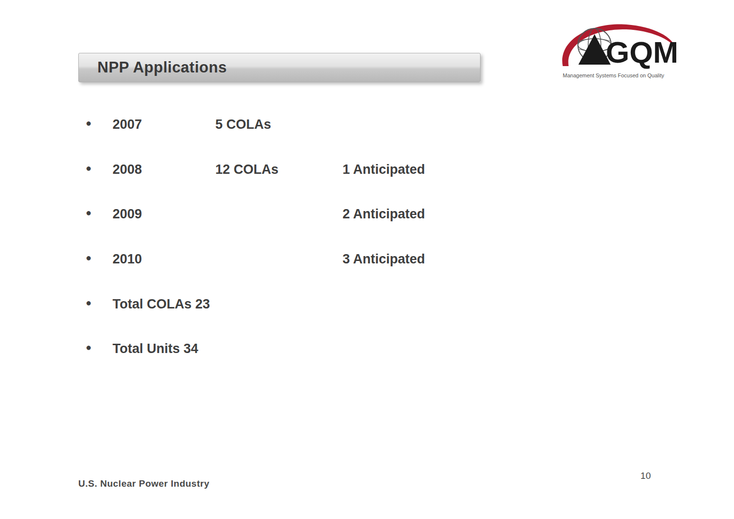NPP Applications
GQM Management Systems Focused on Quality
20075 COLAs
200812 COLAs 1 Anticipated
2009 2 Anticipated
2010 3 Anticipated
Total COLAs 23
Total Units 34
U.S. Nuclear Power Industry
10